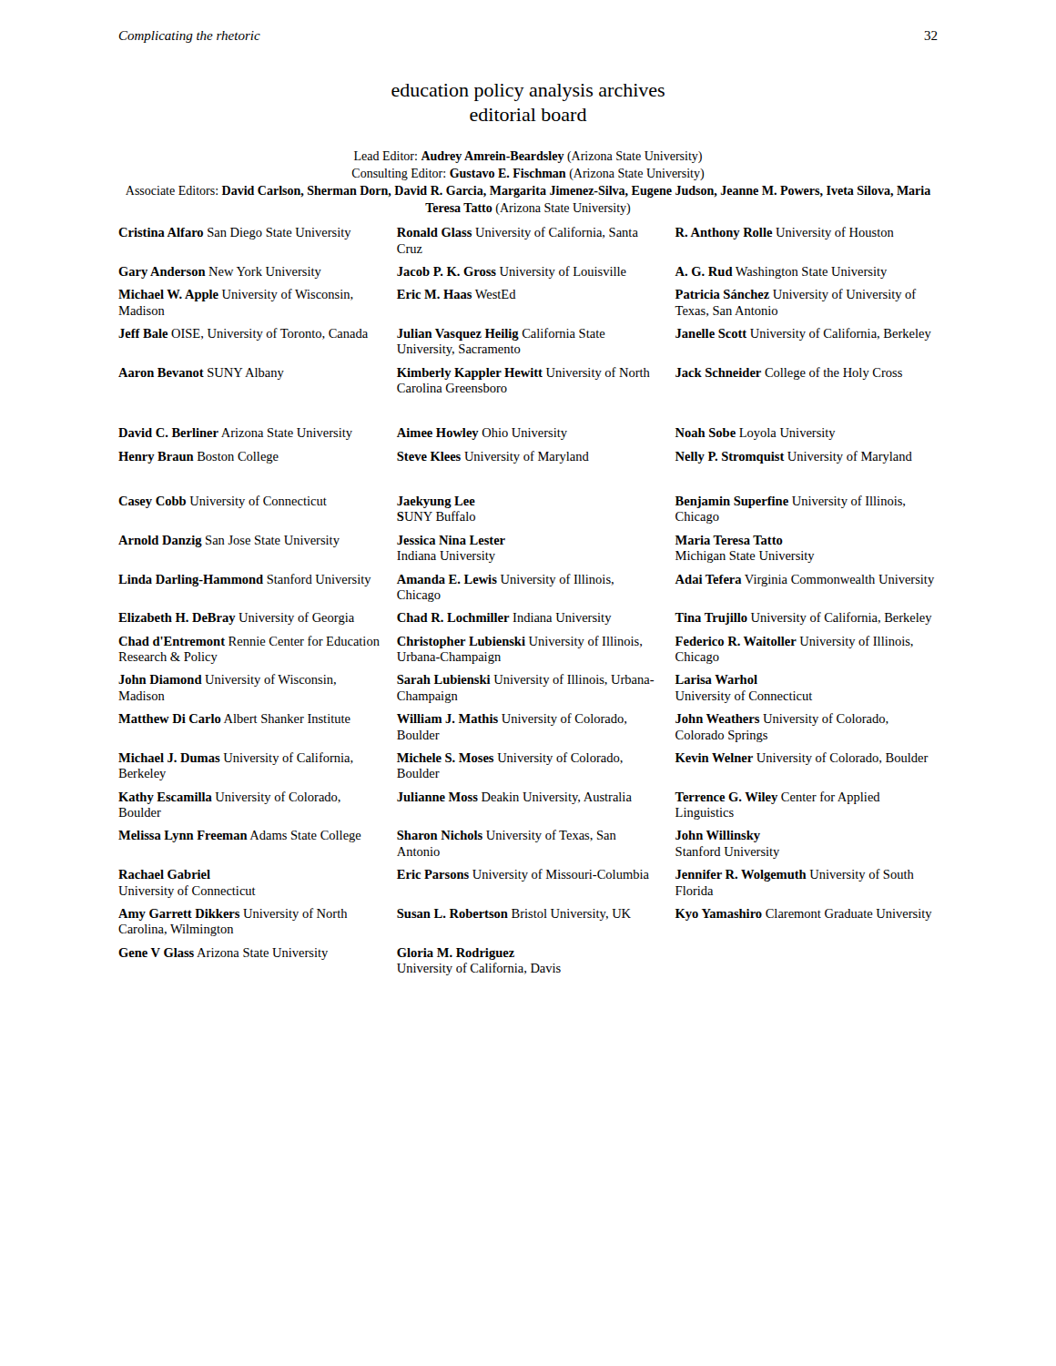Complicating the rhetoric 32
education policy analysis archives
editorial board
Lead Editor: Audrey Amrein-Beardsley (Arizona State University)
Consulting Editor: Gustavo E. Fischman (Arizona State University)
Associate Editors: David Carlson, Sherman Dorn, David R. Garcia, Margarita Jimenez-Silva, Eugene Judson, Jeanne M. Powers, Iveta Silova, Maria Teresa Tatto (Arizona State University)
Cristina Alfaro San Diego State University
Ronald Glass University of California, Santa Cruz
R. Anthony Rolle University of Houston
Gary Anderson New York University
Jacob P. K. Gross University of Louisville
A. G. Rud Washington State University
Michael W. Apple University of Wisconsin, Madison
Eric M. Haas WestEd
Patricia Sánchez University of University of Texas, San Antonio
Jeff Bale OISE, University of Toronto, Canada
Julian Vasquez Heilig California State University, Sacramento
Janelle Scott University of California, Berkeley
Aaron Bevanot SUNY Albany
Kimberly Kappler Hewitt University of North Carolina Greensboro
Jack Schneider College of the Holy Cross
David C. Berliner Arizona State University
Aimee Howley Ohio University
Noah Sobe Loyola University
Henry Braun Boston College
Steve Klees University of Maryland
Nelly P. Stromquist University of Maryland
Casey Cobb University of Connecticut
Jaekyung Lee
SUNY Buffalo
Benjamin Superfine University of Illinois, Chicago
Arnold Danzig San Jose State University
Jessica Nina Lester
Indiana University
Maria Teresa Tatto
Michigan State University
Linda Darling-Hammond Stanford University
Amanda E. Lewis University of Illinois, Chicago
Adai Tefera Virginia Commonwealth University
Elizabeth H. DeBray University of Georgia
Chad R. Lochmiller Indiana University
Tina Trujillo University of California, Berkeley
Chad d'Entremont Rennie Center for Education Research & Policy
Christopher Lubienski University of Illinois, Urbana-Champaign
Federico R. Waitoller University of Illinois, Chicago
John Diamond University of Wisconsin, Madison
Sarah Lubienski University of Illinois, Urbana-Champaign
Larisa Warhol
University of Connecticut
Matthew Di Carlo Albert Shanker Institute
William J. Mathis University of Colorado, Boulder
John Weathers University of Colorado, Colorado Springs
Michael J. Dumas University of California, Berkeley
Michele S. Moses University of Colorado, Boulder
Kevin Welner University of Colorado, Boulder
Kathy Escamilla University of Colorado, Boulder
Julianne Moss Deakin University, Australia
Terrence G. Wiley Center for Applied Linguistics
Melissa Lynn Freeman Adams State College
Sharon Nichols University of Texas, San Antonio
John Willinsky
Stanford University
Rachael Gabriel
University of Connecticut
Eric Parsons University of Missouri-Columbia
Jennifer R. Wolgemuth University of South Florida
Amy Garrett Dikkers University of North Carolina, Wilmington
Susan L. Robertson Bristol University, UK
Kyo Yamashiro Claremont Graduate University
Gene V Glass Arizona State University
Gloria M. Rodriguez
University of California, Davis